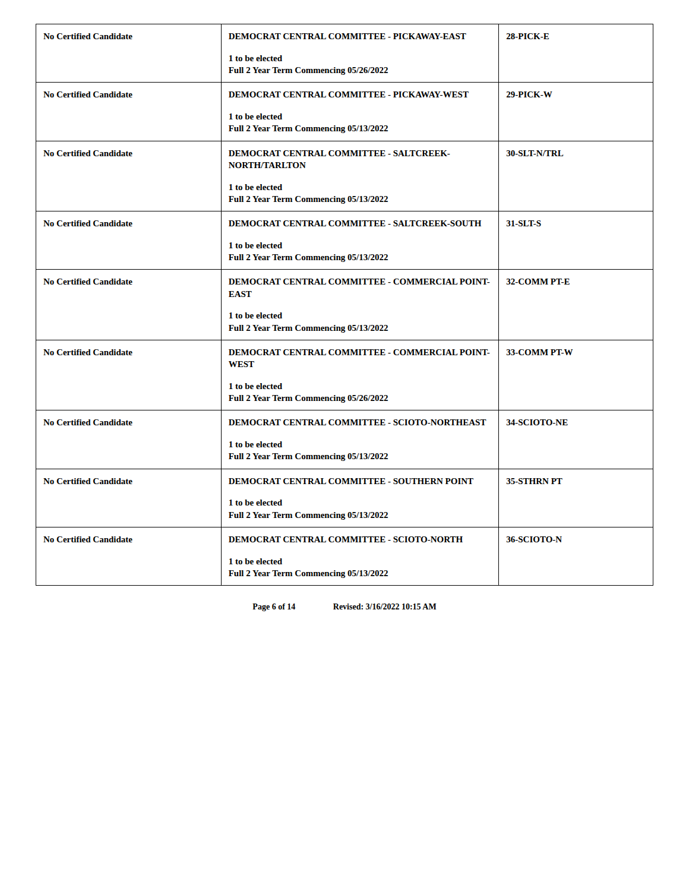| No Certified Candidate | DEMOCRAT CENTRAL COMMITTEE - PICKAWAY-EAST 1 to be elected Full 2 Year Term Commencing 05/26/2022 | 28-PICK-E |
| No Certified Candidate | DEMOCRAT CENTRAL COMMITTEE - PICKAWAY-WEST 1 to be elected Full 2 Year Term Commencing 05/13/2022 | 29-PICK-W |
| No Certified Candidate | DEMOCRAT CENTRAL COMMITTEE - SALTCREEK-NORTH/TARLTON 1 to be elected Full 2 Year Term Commencing 05/13/2022 | 30-SLT-N/TRL |
| No Certified Candidate | DEMOCRAT CENTRAL COMMITTEE - SALTCREEK-SOUTH 1 to be elected Full 2 Year Term Commencing 05/13/2022 | 31-SLT-S |
| No Certified Candidate | DEMOCRAT CENTRAL COMMITTEE - COMMERCIAL POINT-EAST 1 to be elected Full 2 Year Term Commencing 05/13/2022 | 32-COMM PT-E |
| No Certified Candidate | DEMOCRAT CENTRAL COMMITTEE - COMMERCIAL POINT-WEST 1 to be elected Full 2 Year Term Commencing 05/26/2022 | 33-COMM PT-W |
| No Certified Candidate | DEMOCRAT CENTRAL COMMITTEE - SCIOTO-NORTHEAST 1 to be elected Full 2 Year Term Commencing 05/13/2022 | 34-SCIOTO-NE |
| No Certified Candidate | DEMOCRAT CENTRAL COMMITTEE - SOUTHERN POINT 1 to be elected Full 2 Year Term Commencing 05/13/2022 | 35-STHRN PT |
| No Certified Candidate | DEMOCRAT CENTRAL COMMITTEE - SCIOTO-NORTH 1 to be elected Full 2 Year Term Commencing 05/13/2022 | 36-SCIOTO-N |
Page 6 of 14 Revised: 3/16/2022 10:15 AM